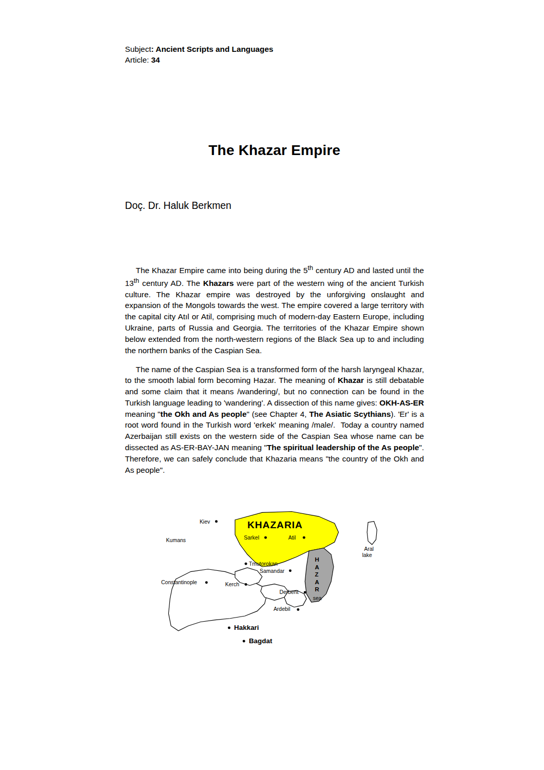Subject: Ancient Scripts and Languages
Article: 34
The Khazar Empire
Doç. Dr. Haluk Berkmen
The Khazar Empire came into being during the 5th century AD and lasted until the 13th century AD. The Khazars were part of the western wing of the ancient Turkish culture. The Khazar empire was destroyed by the unforgiving onslaught and expansion of the Mongols towards the west. The empire covered a large territory with the capital city Atıl or Atil, comprising much of modern-day Eastern Europe, including Ukraine, parts of Russia and Georgia. The territories of the Khazar Empire shown below extended from the north-western regions of the Black Sea up to and including the northern banks of the Caspian Sea.
The name of the Caspian Sea is a transformed form of the harsh laryngeal Khazar, to the smooth labial form becoming Hazar. The meaning of Khazar is still debatable and some claim that it means /wandering/, but no connection can be found in the Turkish language leading to 'wandering'. A dissection of this name gives: OKH-AS-ER meaning "the Okh and As people" (see Chapter 4, The Asiatic Scythians). 'Er' is a root word found in the Turkish word 'erkek' meaning /male/. Today a country named Azerbaijan still exists on the western side of the Caspian Sea whose name can be dissected as AS-ER-BAY-JAN meaning "The spiritual leadership of the As people". Therefore, we can safely conclude that Khazaria means "the country of the Okh and As people".
Kiev KHAZARIA Kumans Sarkel Atil Aral lake Tmutorokan Samandar H A Z A R sea Constantinople Kerch Derbent Ardebil Hakkari Bagdat